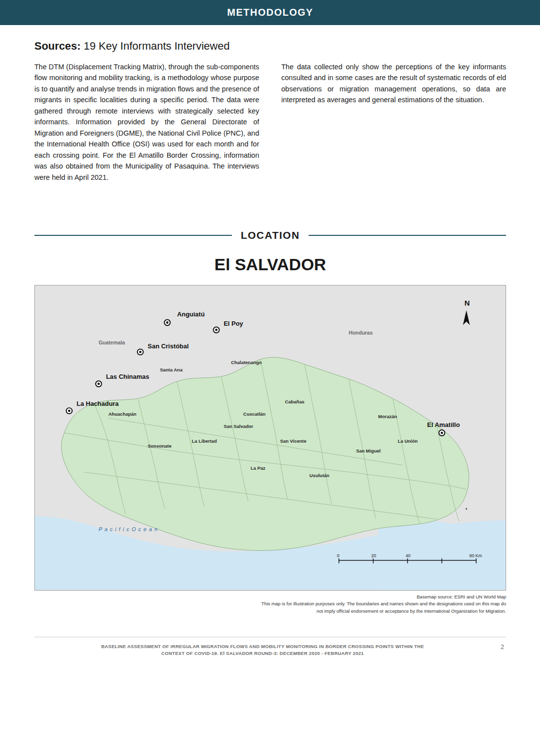METHODOLOGY
Sources: 19 Key Informants Interviewed
The DTM (Displacement Tracking Matrix), through the sub-components flow monitoring and mobility tracking, is a methodology whose purpose is to quantify and analyse trends in migration flows and the presence of migrants in specific localities during a specific period. The data were gathered through remote interviews with strategically selected key informants. Information provided by the General Directorate of Migration and Foreigners (DGME), the National Civil Police (PNC), and the International Health Office (OSI) was used for each month and for each crossing point. For the El Amatillo Border Crossing, information was also obtained from the Municipality of Pasaquina. The interviews were held in April 2021.
The data collected only show the perceptions of the key informants consulted and in some cases are the result of systematic records of eld observations or migration management operations, so data are interpreted as averages and general estimations of the situation.
LOCATION
El SALVADOR
Guatemala Honduras Santa Ana Chalatenango Ahuachapán Sonsonate La Libertad San Salvador Cuscatlán Cabañas San Vicente La Paz Usulután San Miguel Morazán La Unión Anguiatú El Poy San Cristóbal Las Chinamas La Hachadura El Amatillo P a c i f i c O c e a n N 0 20 40 80 Km
Basemap source: ESRI and UN World Map
This map is for illustration purposes only. The boundaries and names shown and the designations used on this map do
not imply official endorsement or acceptance by the International Organization for Migration.
BASELINE ASSESSMENT OF IRREGULAR MIGRATION FLOWS AND MOBILITY MONITORING IN BORDER CROSSING POINTS WITHIN THE
CONTEXT OF COVID-19. El SALVADOR ROUND-3: DECEMBER 2020 - FEBRUARY 2021
2